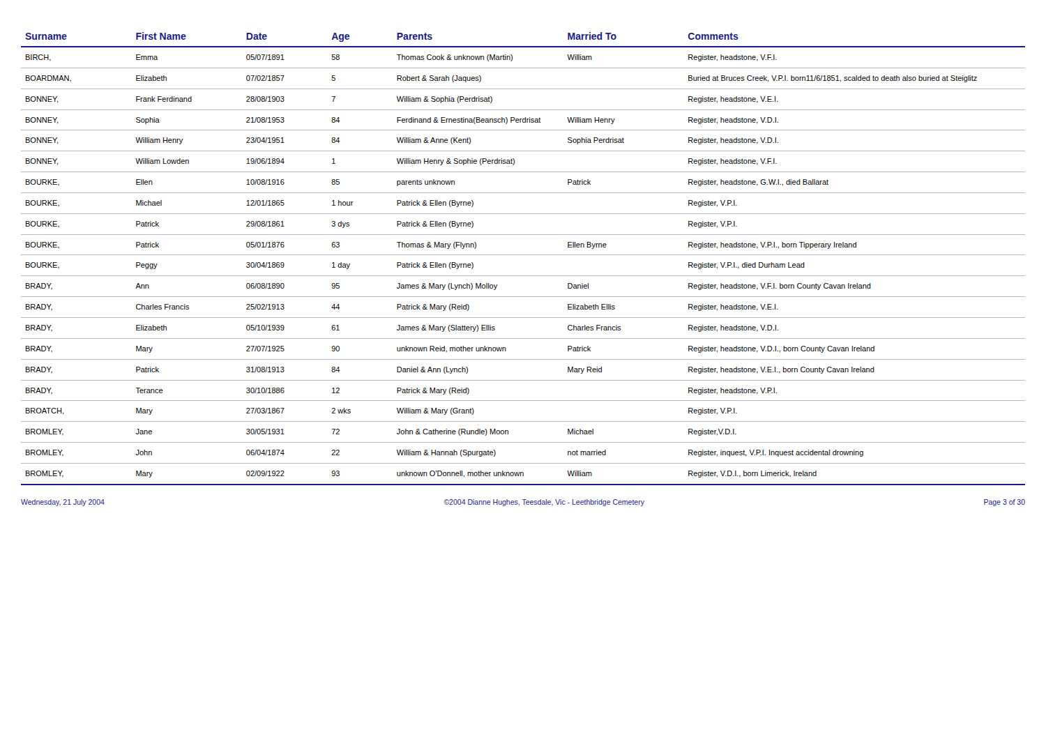| Surname | First Name | Date | Age | Parents | Married To | Comments |
| --- | --- | --- | --- | --- | --- | --- |
| BIRCH, | Emma | 05/07/1891 | 58 | Thomas Cook & unknown (Martin) | William | Register, headstone, V.F.I. |
| BOARDMAN, | Elizabeth | 07/02/1857 | 5 | Robert & Sarah (Jaques) | | Buried at Bruces Creek, V.P.I. born11/6/1851, scalded to death also buried at Steiglitz |
| BONNEY, | Frank Ferdinand | 28/08/1903 | 7 | William & Sophia (Perdrisat) | | Register, headstone, V.E.I. |
| BONNEY, | Sophia | 21/08/1953 | 84 | Ferdinand & Ernestina(Beansch) Perdrisat | William Henry | Register, headstone, V.D.I. |
| BONNEY, | William Henry | 23/04/1951 | 84 | William & Anne (Kent) | Sophia Perdrisat | Register, headstone, V.D.I. |
| BONNEY, | William Lowden | 19/06/1894 | 1 | William Henry & Sophie (Perdrisat) | | Register, headstone, V.F.I. |
| BOURKE, | Ellen | 10/08/1916 | 85 | parents unknown | Patrick | Register, headstone, G.W.I., died Ballarat |
| BOURKE, | Michael | 12/01/1865 | 1 hour | Patrick & Ellen (Byrne) | | Register, V.P.I. |
| BOURKE, | Patrick | 29/08/1861 | 3 dys | Patrick & Ellen (Byrne) | | Register, V.P.I. |
| BOURKE, | Patrick | 05/01/1876 | 63 | Thomas & Mary (Flynn) | Ellen Byrne | Register, headstone, V.P.I., born Tipperary Ireland |
| BOURKE, | Peggy | 30/04/1869 | 1 day | Patrick & Ellen (Byrne) | | Register, V.P.I., died Durham Lead |
| BRADY, | Ann | 06/08/1890 | 95 | James & Mary (Lynch) Molloy | Daniel | Register, headstone, V.F.I. born County Cavan Ireland |
| BRADY, | Charles Francis | 25/02/1913 | 44 | Patrick & Mary (Reid) | Elizabeth Ellis | Register, headstone, V.E.I. |
| BRADY, | Elizabeth | 05/10/1939 | 61 | James & Mary (Slattery) Ellis | Charles Francis | Register, headstone, V.D.I. |
| BRADY, | Mary | 27/07/1925 | 90 | unknown Reid, mother unknown | Patrick | Register, headstone, V.D.I., born County Cavan Ireland |
| BRADY, | Patrick | 31/08/1913 | 84 | Daniel & Ann (Lynch) | Mary Reid | Register, headstone, V.E.I., born County Cavan Ireland |
| BRADY, | Terance | 30/10/1886 | 12 | Patrick & Mary (Reid) | | Register, headstone, V.P.I. |
| BROATCH, | Mary | 27/03/1867 | 2 wks | William & Mary (Grant) | | Register, V.P.I. |
| BROMLEY, | Jane | 30/05/1931 | 72 | John & Catherine (Rundle) Moon | Michael | Register,V.D.I. |
| BROMLEY, | John | 06/04/1874 | 22 | William & Hannah (Spurgate) | not married | Register, inquest, V.P.I. Inquest accidental drowning |
| BROMLEY, | Mary | 02/09/1922 | 93 | unknown O'Donnell, mother unknown | William | Register, V.D.I., born Limerick, Ireland |
Wednesday, 21 July 2004
©2004 Dianne Hughes, Teesdale, Vic - Leethbridge Cemetery
Page 3 of 30